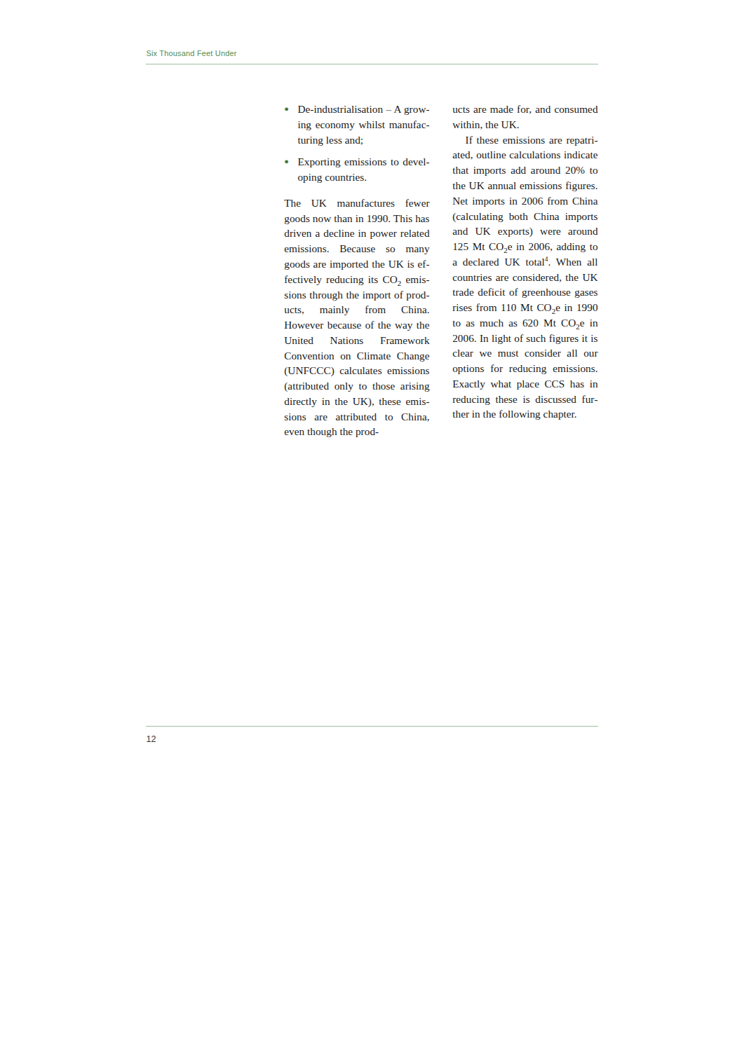Six Thousand Feet Under
De-industrialisation – A growing economy whilst manufacturing less and;
Exporting emissions to developing countries.
The UK manufactures fewer goods now than in 1990. This has driven a decline in power related emissions. Because so many goods are imported the UK is effectively reducing its CO2 emissions through the import of products, mainly from China. However because of the way the United Nations Framework Convention on Climate Change (UNFCCC) calculates emissions (attributed only to those arising directly in the UK), these emissions are attributed to China, even though the prod-
ucts are made for, and consumed within, the UK.
If these emissions are repatriated, outline calculations indicate that imports add around 20% to the UK annual emissions figures. Net imports in 2006 from China (calculating both China imports and UK exports) were around 125 Mt CO2e in 2006, adding to a declared UK total4. When all countries are considered, the UK trade deficit of greenhouse gases rises from 110 Mt CO2e in 1990 to as much as 620 Mt CO2e in 2006. In light of such figures it is clear we must consider all our options for reducing emissions. Exactly what place CCS has in reducing these is discussed further in the following chapter.
12